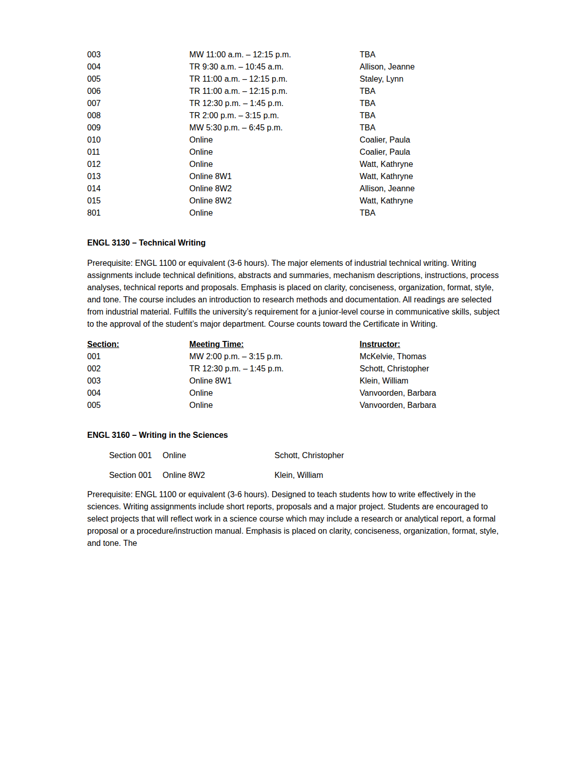| 003 | MW 11:00 a.m. – 12:15 p.m. | TBA |
| 004 | TR 9:30 a.m. – 10:45 a.m. | Allison, Jeanne |
| 005 | TR 11:00 a.m. – 12:15 p.m. | Staley, Lynn |
| 006 | TR 11:00 a.m. – 12:15 p.m. | TBA |
| 007 | TR 12:30 p.m. – 1:45 p.m. | TBA |
| 008 | TR 2:00 p.m. – 3:15 p.m. | TBA |
| 009 | MW 5:30 p.m. – 6:45 p.m. | TBA |
| 010 | Online | Coalier, Paula |
| 011 | Online | Coalier, Paula |
| 012 | Online | Watt, Kathryne |
| 013 | Online 8W1 | Watt, Kathryne |
| 014 | Online 8W2 | Allison, Jeanne |
| 015 | Online 8W2 | Watt, Kathryne |
| 801 | Online | TBA |
ENGL 3130 – Technical Writing
Prerequisite: ENGL 1100 or equivalent (3-6 hours). The major elements of industrial technical writing. Writing assignments include technical definitions, abstracts and summaries, mechanism descriptions, instructions, process analyses, technical reports and proposals. Emphasis is placed on clarity, conciseness, organization, format, style, and tone. The course includes an introduction to research methods and documentation. All readings are selected from industrial material. Fulfills the university’s requirement for a junior-level course in communicative skills, subject to the approval of the student’s major department. Course counts toward the Certificate in Writing.
| Section: | Meeting Time: | Instructor: |
| 001 | MW 2:00 p.m. – 3:15 p.m. | McKelvie, Thomas |
| 002 | TR 12:30 p.m. – 1:45 p.m. | Schott, Christopher |
| 003 | Online 8W1 | Klein, William |
| 004 | Online | Vanvoorden, Barbara |
| 005 | Online | Vanvoorden, Barbara |
ENGL 3160 – Writing in the Sciences
| Section 001 | Online | Schott, Christopher |
| Section 001 | Online 8W2 | Klein, William |
Prerequisite: ENGL 1100 or equivalent (3-6 hours). Designed to teach students how to write effectively in the sciences. Writing assignments include short reports, proposals and a major project. Students are encouraged to select projects that will reflect work in a science course which may include a research or analytical report, a formal proposal or a procedure/instruction manual. Emphasis is placed on clarity, conciseness, organization, format, style, and tone. The